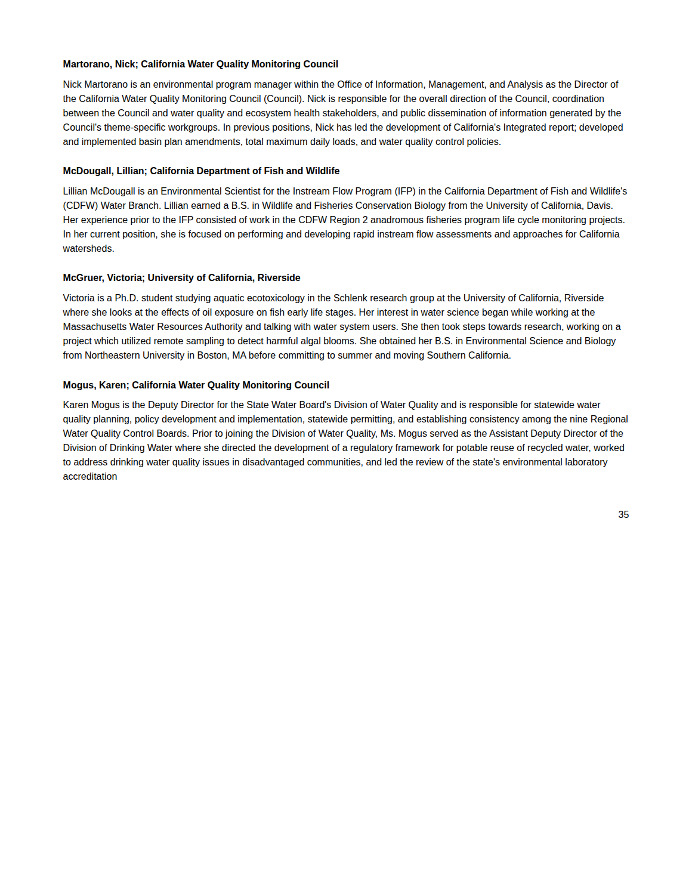Martorano, Nick; California Water Quality Monitoring Council
Nick Martorano is an environmental program manager within the Office of Information, Management, and Analysis as the Director of the California Water Quality Monitoring Council (Council). Nick is responsible for the overall direction of the Council, coordination between the Council and water quality and ecosystem health stakeholders, and public dissemination of information generated by the Council's theme-specific workgroups. In previous positions, Nick has led the development of California's Integrated report; developed and implemented basin plan amendments, total maximum daily loads, and water quality control policies.
McDougall, Lillian; California Department of Fish and Wildlife
Lillian McDougall is an Environmental Scientist for the Instream Flow Program (IFP) in the California Department of Fish and Wildlife's (CDFW) Water Branch. Lillian earned a B.S. in Wildlife and Fisheries Conservation Biology from the University of California, Davis. Her experience prior to the IFP consisted of work in the CDFW Region 2 anadromous fisheries program life cycle monitoring projects. In her current position, she is focused on performing and developing rapid instream flow assessments and approaches for California watersheds.
McGruer, Victoria; University of California, Riverside
Victoria is a Ph.D. student studying aquatic ecotoxicology in the Schlenk research group at the University of California, Riverside where she looks at the effects of oil exposure on fish early life stages. Her interest in water science began while working at the Massachusetts Water Resources Authority and talking with water system users. She then took steps towards research, working on a project which utilized remote sampling to detect harmful algal blooms. She obtained her B.S. in Environmental Science and Biology from Northeastern University in Boston, MA before committing to summer and moving Southern California.
Mogus, Karen; California Water Quality Monitoring Council
Karen Mogus is the Deputy Director for the State Water Board's Division of Water Quality and is responsible for statewide water quality planning, policy development and implementation, statewide permitting, and establishing consistency among the nine Regional Water Quality Control Boards. Prior to joining the Division of Water Quality, Ms. Mogus served as the Assistant Deputy Director of the Division of Drinking Water where she directed the development of a regulatory framework for potable reuse of recycled water, worked to address drinking water quality issues in disadvantaged communities, and led the review of the state's environmental laboratory accreditation
35